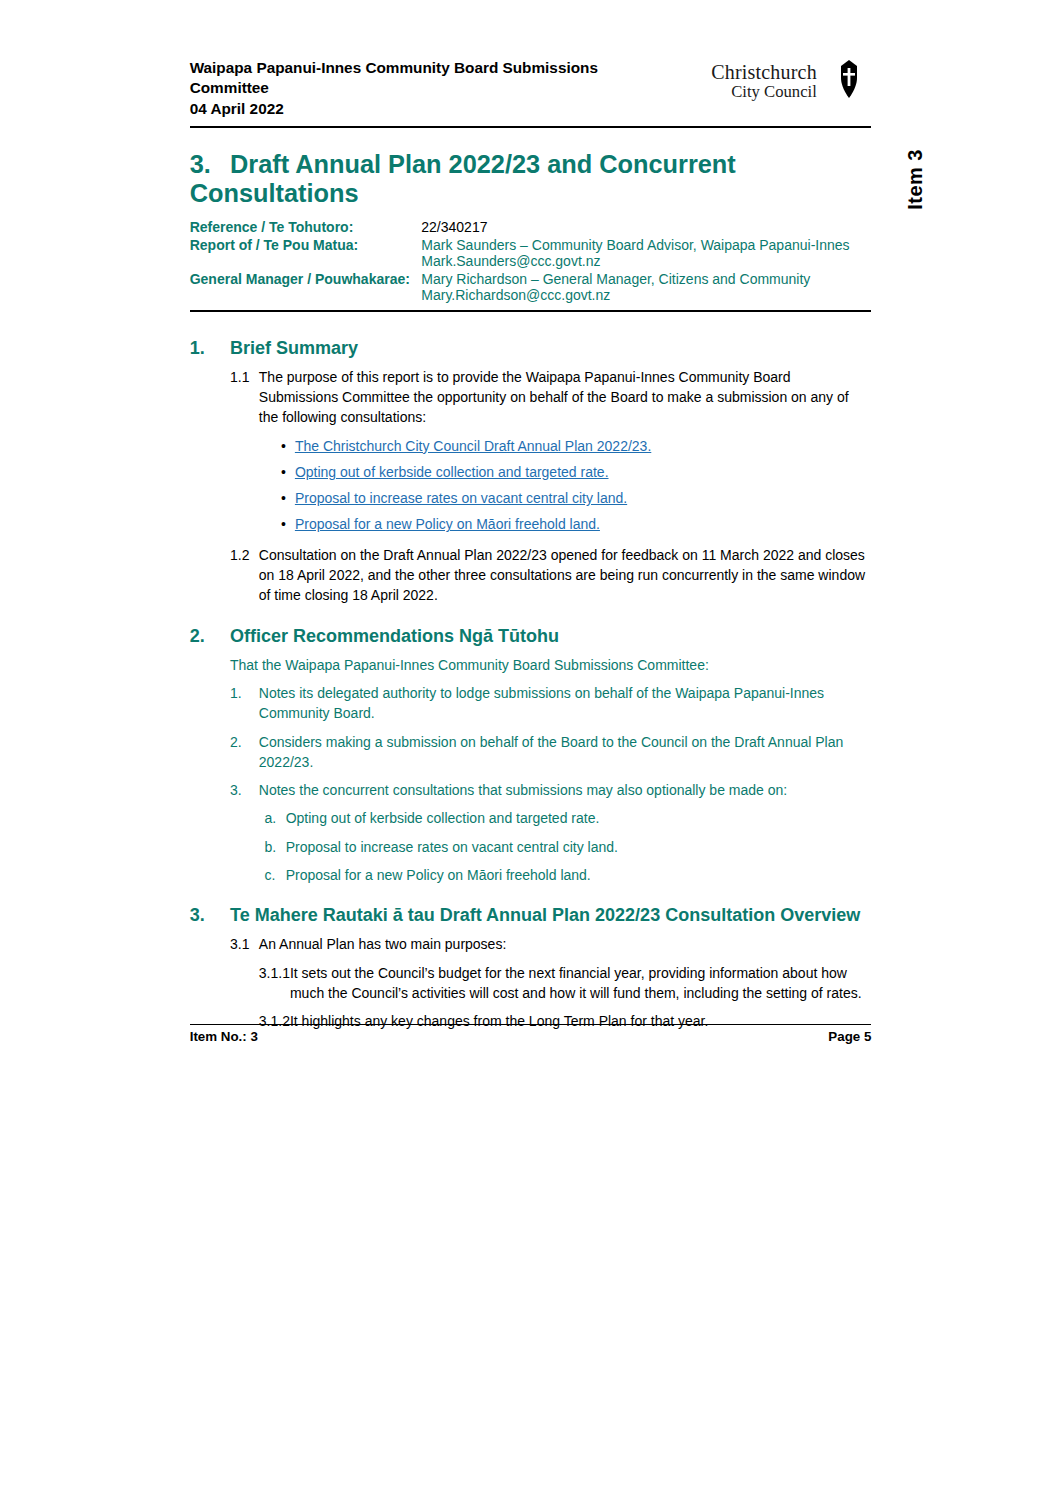Waipapa Papanui-Innes Community Board Submissions
Committee
04 April 2022
Christchurch City Council
Item 3
3. Draft Annual Plan 2022/23 and Concurrent Consultations
| Reference / Te Tohutoro: | 22/340217 |
| Report of / Te Pou Matua: | Mark Saunders – Community Board Advisor, Waipapa Papanui-Innes Mark.Saunders@ccc.govt.nz |
| General Manager / Pouwhakarae: | Mary Richardson – General Manager, Citizens and Community Mary.Richardson@ccc.govt.nz |
1. Brief Summary
1.1
The purpose of this report is to provide the Waipapa Papanui-Innes Community Board Submissions Committee the opportunity on behalf of the Board to make a submission on any of the following consultations:
The Christchurch City Council Draft Annual Plan 2022/23.
Opting out of kerbside collection and targeted rate.
Proposal to increase rates on vacant central city land.
Proposal for a new Policy on Māori freehold land.
1.2
Consultation on the Draft Annual Plan 2022/23 opened for feedback on 11 March 2022 and closes on 18 April 2022, and the other three consultations are being run concurrently in the same window of time closing 18 April 2022.
2. Officer Recommendations Ngā Tūtohu
That the Waipapa Papanui-Innes Community Board Submissions Committee:
1.
Notes its delegated authority to lodge submissions on behalf of the Waipapa Papanui-Innes Community Board.
2.
Considers making a submission on behalf of the Board to the Council on the Draft Annual Plan 2022/23.
3.
Notes the concurrent consultations that submissions may also optionally be made on:
a.
Opting out of kerbside collection and targeted rate.
b.
Proposal to increase rates on vacant central city land.
c.
Proposal for a new Policy on Māori freehold land.
3. Te Mahere Rautaki ā tau Draft Annual Plan 2022/23 Consultation Overview
3.1
An Annual Plan has two main purposes:
3.1.1
It sets out the Council’s budget for the next financial year, providing information about how much the Council’s activities will cost and how it will fund them, including the setting of rates.
3.1.2
It highlights any key changes from the Long Term Plan for that year.
Item No.: 3
Page 5